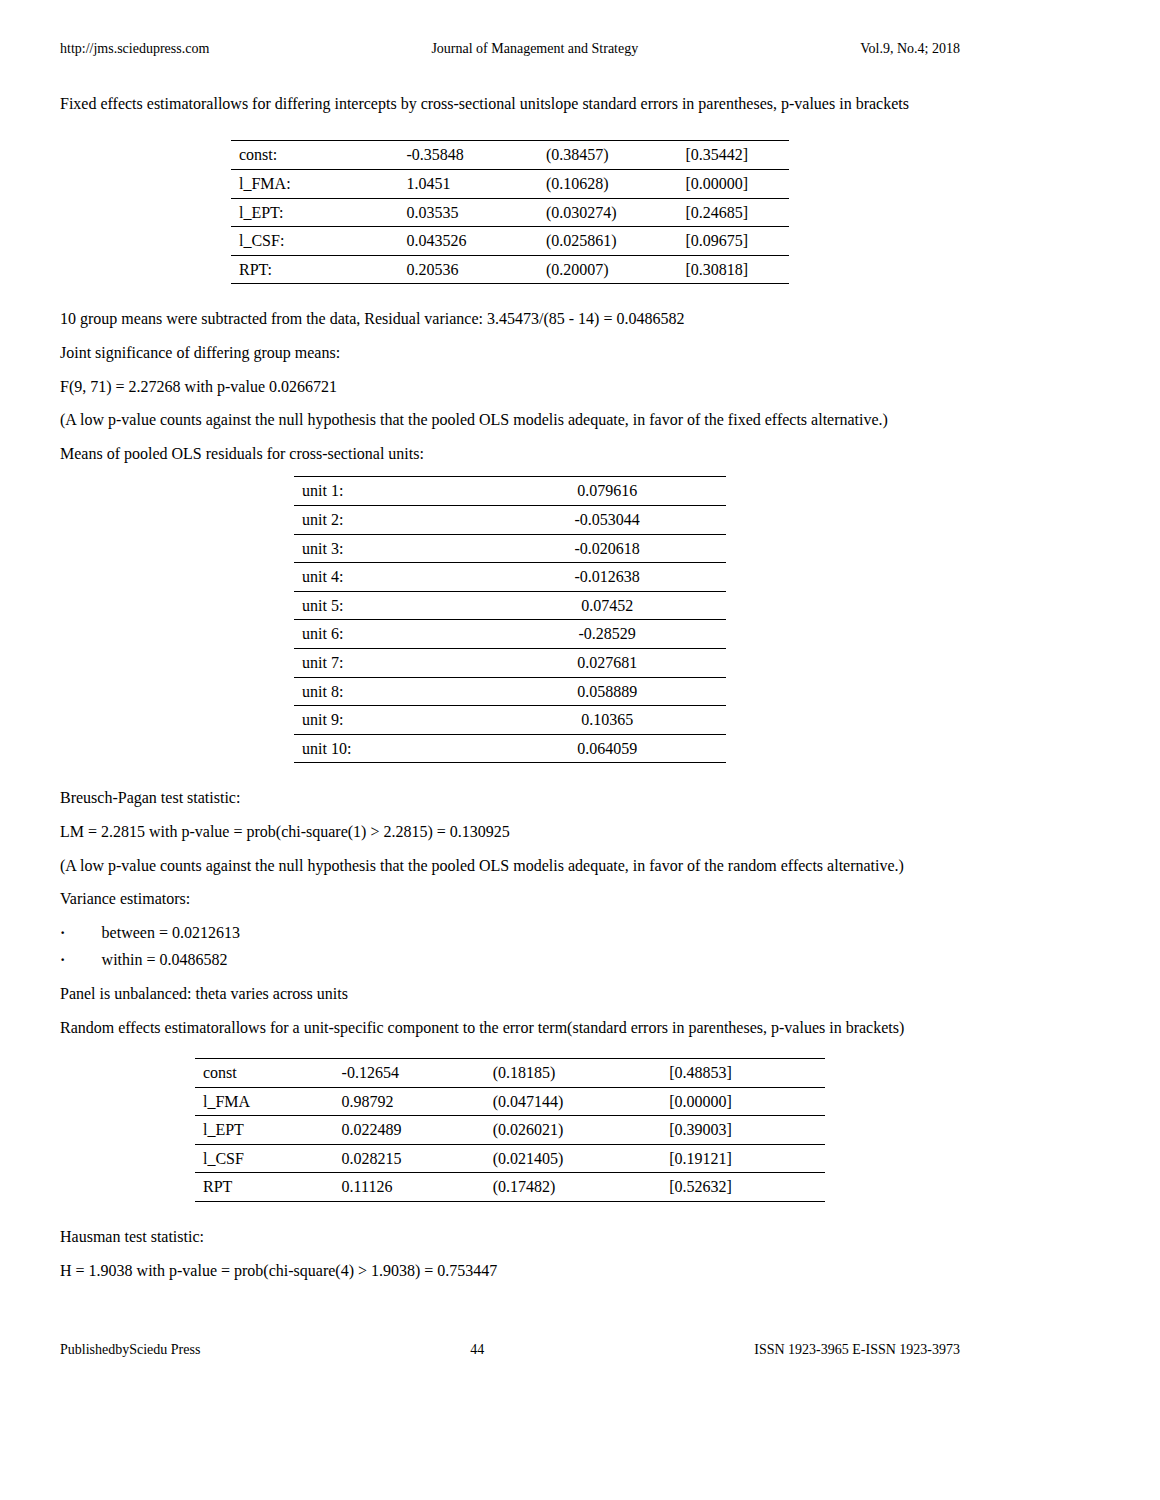http://jms.sciedupress.com
Journal of Management and Strategy
Vol.9, No.4; 2018
Fixed effects estimatorallows for differing intercepts by cross-sectional unitslope standard errors in parentheses, p-values in brackets
| const: | -0.35848 | (0.38457) | [0.35442] |
| l_FMA: | 1.0451 | (0.10628) | [0.00000] |
| l_EPT: | 0.03535 | (0.030274) | [0.24685] |
| l_CSF: | 0.043526 | (0.025861) | [0.09675] |
| RPT: | 0.20536 | (0.20007) | [0.30818] |
10 group means were subtracted from the data, Residual variance: 3.45473/(85 - 14) = 0.0486582
Joint significance of differing group means:
F(9, 71) = 2.27268 with p-value 0.0266721
(A low p-value counts against the null hypothesis that the pooled OLS modelis adequate, in favor of the fixed effects alternative.)
Means of pooled OLS residuals for cross-sectional units:
| unit 1: | 0.079616 |
| unit 2: | -0.053044 |
| unit 3: | -0.020618 |
| unit 4: | -0.012638 |
| unit 5: | 0.07452 |
| unit 6: | -0.28529 |
| unit 7: | 0.027681 |
| unit 8: | 0.058889 |
| unit 9: | 0.10365 |
| unit 10: | 0.064059 |
Breusch-Pagan test statistic:
LM = 2.2815 with p-value = prob(chi-square(1) > 2.2815) = 0.130925
(A low p-value counts against the null hypothesis that the pooled OLS modelis adequate, in favor of the random effects alternative.)
Variance estimators:
between = 0.0212613
within = 0.0486582
Panel is unbalanced: theta varies across units
Random effects estimatorallows for a unit-specific component to the error term(standard errors in parentheses, p-values in brackets)
| const | -0.12654 | (0.18185) | [0.48853] |
| l_FMA | 0.98792 | (0.047144) | [0.00000] |
| l_EPT | 0.022489 | (0.026021) | [0.39003] |
| l_CSF | 0.028215 | (0.021405) | [0.19121] |
| RPT | 0.11126 | (0.17482) | [0.52632] |
Hausman test statistic:
H = 1.9038 with p-value = prob(chi-square(4) > 1.9038) = 0.753447
PublishedbySciedu Press
44
ISSN 1923-3965 E-ISSN 1923-3973